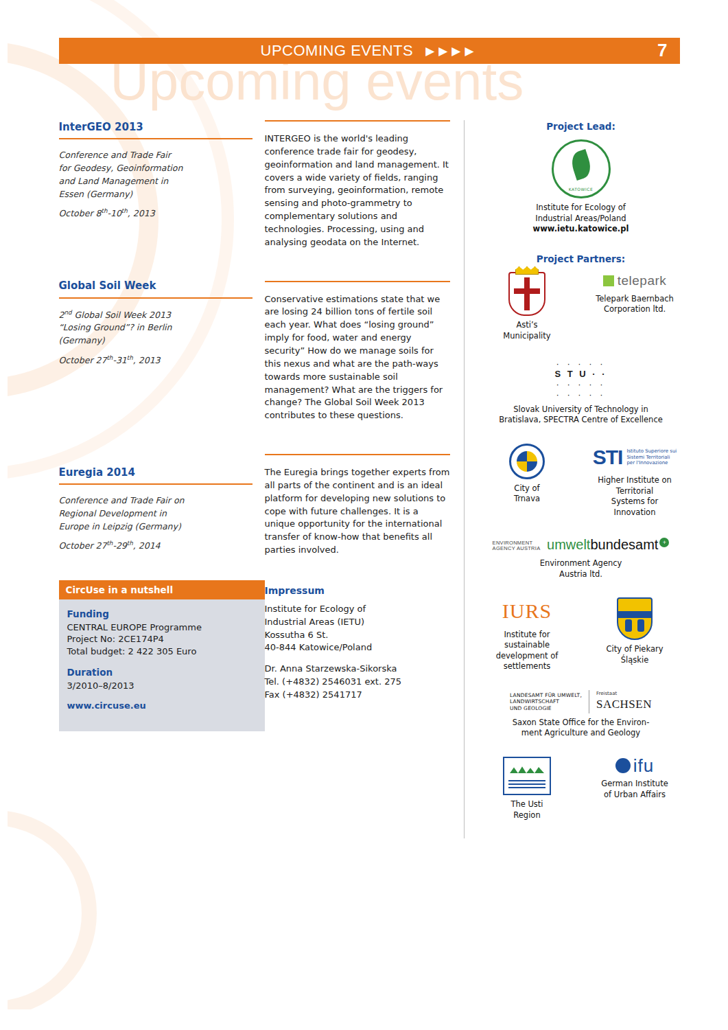UPCOMING EVENTS ▶▶▶▶ 7
Upcoming events
InterGEO 2013
Conference and Trade Fair
for Geodesy, Geoinformation
and Land Management in
Essen (Germany)
October 8th-10th, 2013
Global Soil Week
2nd Global Soil Week 2013
“Losing Ground”? in Berlin
(Germany)
October 27th-31th, 2013
Euregia 2014
Conference and Trade Fair on
Regional Development in
Europe in Leipzig (Germany)
October 27th-29th, 2014
CircUse in a nutshell
Funding
CENTRAL EUROPE Programme
Project No: 2CE174P4
Total budget: 2 422 305 Euro
Duration
3/2010–8/2013
www.circuse.eu
INTERGEO is the world's leading conference trade fair for geodesy, geoinformation and land management. It covers a wide variety of fields, ranging from surveying, geoinformation, remote sensing and photo-grammetry to complementary solutions and technologies. Processing, using and analysing geodata on the Internet.
Conservative estimations state that we are losing 24 billion tons of fertile soil each year. What does “losing ground” imply for food, water and energy security” How do we manage soils for this nexus and what are the path-ways towards more sustainable soil management? What are the triggers for change? The Global Soil Week 2013 contributes to these questions.
The Euregia brings together experts from all parts of the continent and is an ideal platform for developing new solutions to cope with future challenges. It is a unique opportunity for the international transfer of know-how that benefits all parties involved.
Impressum
Institute for Ecology of
Industrial Areas (IETU)
Kossutha 6 St.
40-844 Katowice/Poland
Dr. Anna Starzewska-Sikorska
Tel. (+4832) 2546031 ext. 275
Fax (+4832) 2541717
Project Lead:
KATOWICE
Institute for Ecology of
Industrial Areas/Poland
www.ietu.katowice.pl
Project Partners:
Asti’s
Municipality
telepark
Telepark Baernbach
Corporation ltd.
· · · · ·
S T U · ·
· · · · ·
· · · · ·
Slovak University of Technology in
Bratislava, SPECTRA Centre of Excellence
City of
Trnava
STI Istituto Superiore sui
Sistemi Territoriali
per l'Innovazione
Higher Institute on Territorial
Systems for Innovation
ENVIRONMENT
AGENCY AUSTRIA umweltbundesamt+
Environment Agency
Austria ltd.
IURS
Institute for sustainable
development of settlements
City of Piekary
Śląskie
LANDESAMT FÜR UMWELT,
LANDWIRTSCHAFT
UND GEOLOGIE
Freistaat
SACHSEN
Saxon State Office for the Environ-
ment Agriculture and Geology
The Usti
Region
ifu
German Institute
of Urban Affairs